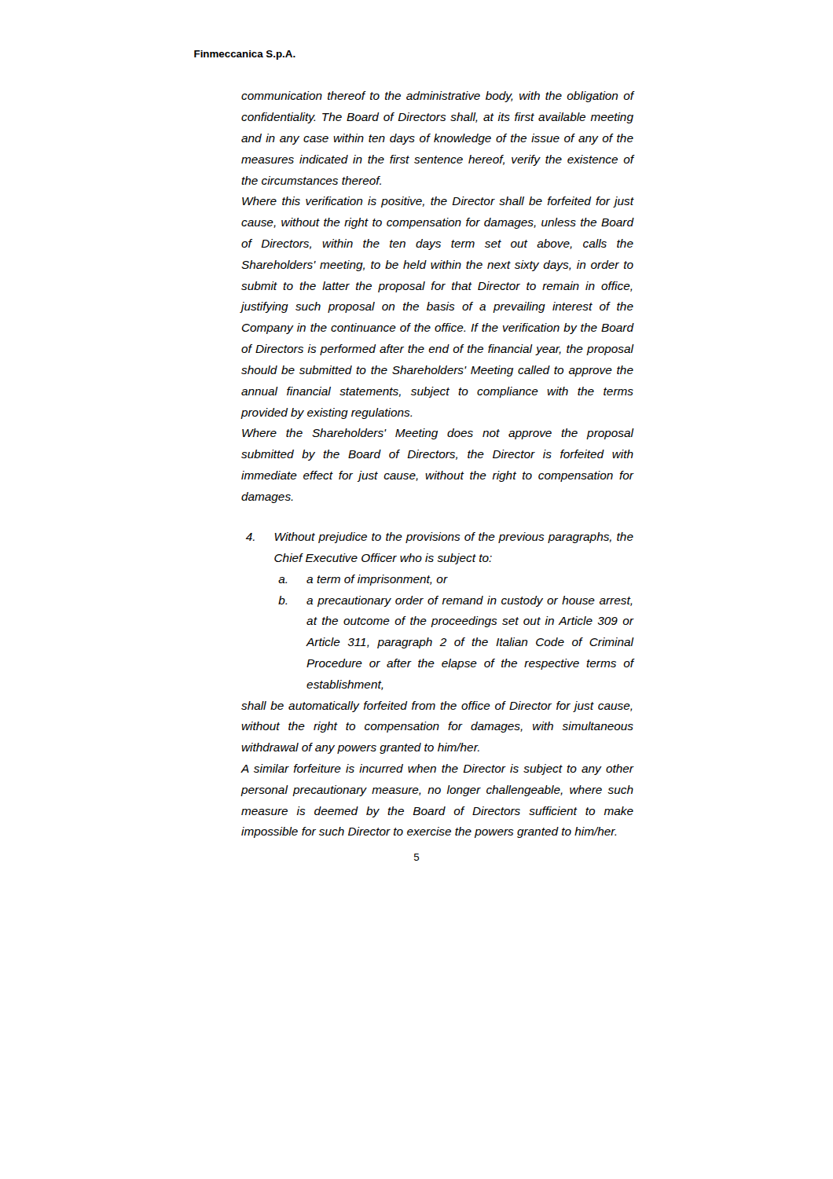Finmeccanica S.p.A.
communication thereof to the administrative body, with the obligation of confidentiality. The Board of Directors shall, at its first available meeting and in any case within ten days of knowledge of the issue of any of the measures indicated in the first sentence hereof, verify the existence of the circumstances thereof.
Where this verification is positive, the Director shall be forfeited for just cause, without the right to compensation for damages, unless the Board of Directors, within the ten days term set out above, calls the Shareholders' meeting, to be held within the next sixty days, in order to submit to the latter the proposal for that Director to remain in office, justifying such proposal on the basis of a prevailing interest of the Company in the continuance of the office. If the verification by the Board of Directors is performed after the end of the financial year, the proposal should be submitted to the Shareholders' Meeting called to approve the annual financial statements, subject to compliance with the terms provided by existing regulations.
Where the Shareholders' Meeting does not approve the proposal submitted by the Board of Directors, the Director is forfeited with immediate effect for just cause, without the right to compensation for damages.
Without prejudice to the provisions of the previous paragraphs, the Chief Executive Officer who is subject to:
a term of imprisonment, or
a precautionary order of remand in custody or house arrest, at the outcome of the proceedings set out in Article 309 or Article 311, paragraph 2 of the Italian Code of Criminal Procedure or after the elapse of the respective terms of establishment,
shall be automatically forfeited from the office of Director for just cause, without the right to compensation for damages, with simultaneous withdrawal of any powers granted to him/her.
A similar forfeiture is incurred when the Director is subject to any other personal precautionary measure, no longer challengeable, where such measure is deemed by the Board of Directors sufficient to make impossible for such Director to exercise the powers granted to him/her.
5